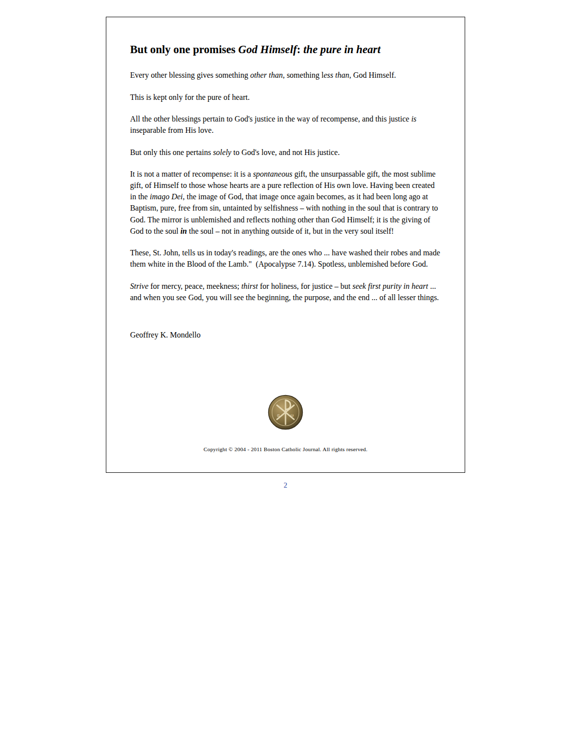But only one promises God Himself: the pure in heart
Every other blessing gives something other than, something less than, God Himself.
This is kept only for the pure of heart.
All the other blessings pertain to God's justice in the way of recompense, and this justice is inseparable from His love.
But only this one pertains solely to God's love, and not His justice.
It is not a matter of recompense: it is a spontaneous gift, the unsurpassable gift, the most sublime gift, of Himself to those whose hearts are a pure reflection of His own love. Having been created in the imago Dei, the image of God, that image once again becomes, as it had been long ago at Baptism, pure, free from sin, untainted by selfishness – with nothing in the soul that is contrary to God. The mirror is unblemished and reflects nothing other than God Himself; it is the giving of God to the soul in the soul – not in anything outside of it, but in the very soul itself!
These, St. John, tells us in today's readings, are the ones who ... have washed their robes and made them white in the Blood of the Lamb." (Apocalypse 7.14). Spotless, unblemished before God.
Strive for mercy, peace, meekness; thirst for holiness, for justice – but seek first purity in heart ... and when you see God, you will see the beginning, the purpose, and the end ... of all lesser things.
Geoffrey K. Mondello
Copyright © 2004 - 2011 Boston Catholic Journal. All rights reserved.
2